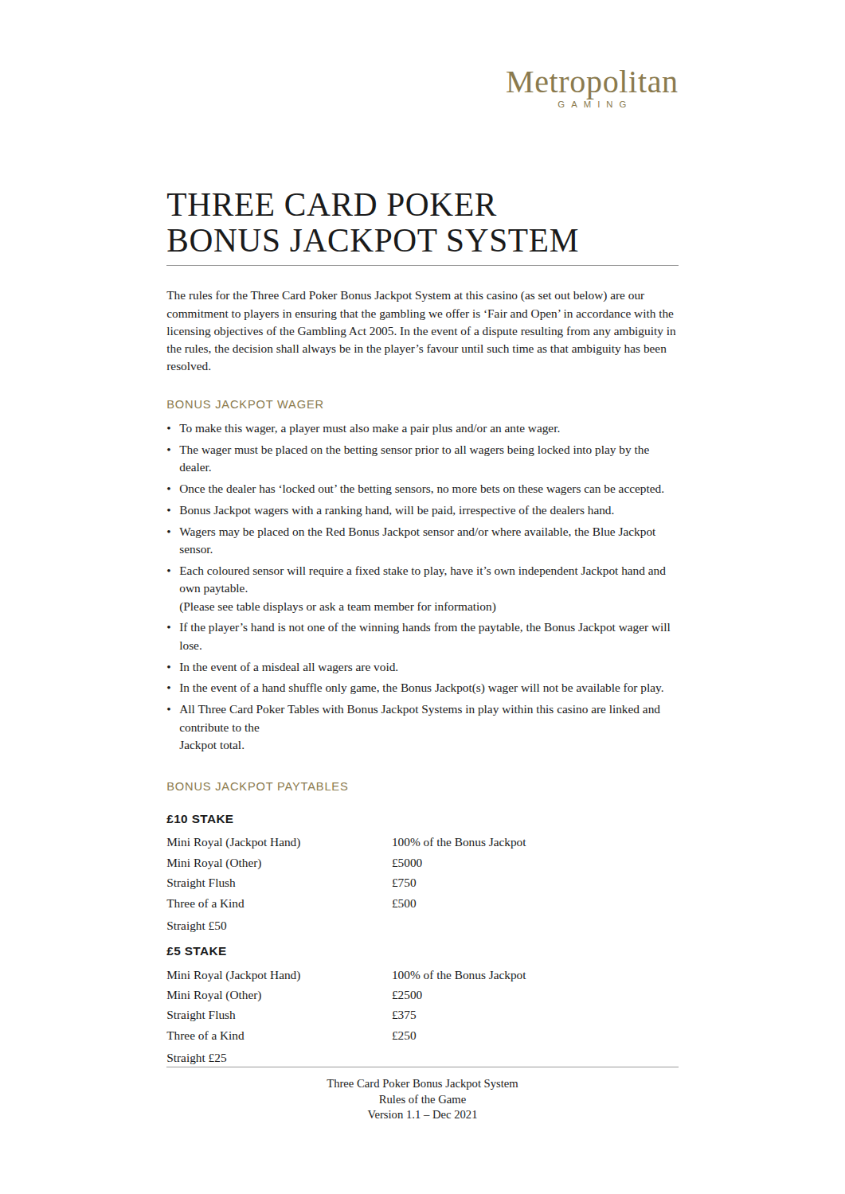Metropolitan GAMING
Three Card Poker
Bonus Jackpot System
The rules for the Three Card Poker Bonus Jackpot System at this casino (as set out below) are our commitment to players in ensuring that the gambling we offer is ‘Fair and Open’ in accordance with the licensing objectives of the Gambling Act 2005. In the event of a dispute resulting from any ambiguity in the rules, the decision shall always be in the player’s favour until such time as that ambiguity has been resolved.
Bonus Jackpot Wager
To make this wager, a player must also make a pair plus and/or an ante wager.
The wager must be placed on the betting sensor prior to all wagers being locked into play by the dealer.
Once the dealer has ‘locked out’ the betting sensors, no more bets on these wagers can be accepted.
Bonus Jackpot wagers with a ranking hand, will be paid, irrespective of the dealers hand.
Wagers may be placed on the Red Bonus Jackpot sensor and/or where available, the Blue Jackpot sensor.
Each coloured sensor will require a fixed stake to play, have it’s own independent Jackpot hand and own paytable. (Please see table displays or ask a team member for information)
If the player’s hand is not one of the winning hands from the paytable, the Bonus Jackpot wager will lose.
In the event of a misdeal all wagers are void.
In the event of a hand shuffle only game, the Bonus Jackpot(s) wager will not be available for play.
All Three Card Poker Tables with Bonus Jackpot Systems in play within this casino are linked and contribute to the Jackpot total.
Bonus Jackpot Paytables
£10 STAKE
| Mini Royal (Jackpot Hand) | 100% of the Bonus Jackpot |
| Mini Royal (Other) | £5000 |
| Straight Flush | £750 |
| Three of a Kind | £500 |
Straight £50
£5 STAKE
| Mini Royal (Jackpot Hand) | 100% of the Bonus Jackpot |
| Mini Royal (Other) | £2500 |
| Straight Flush | £375 |
| Three of a Kind | £250 |
Straight £25
Three Card Poker Bonus Jackpot System
Rules of the Game
Version 1.1 – Dec 2021